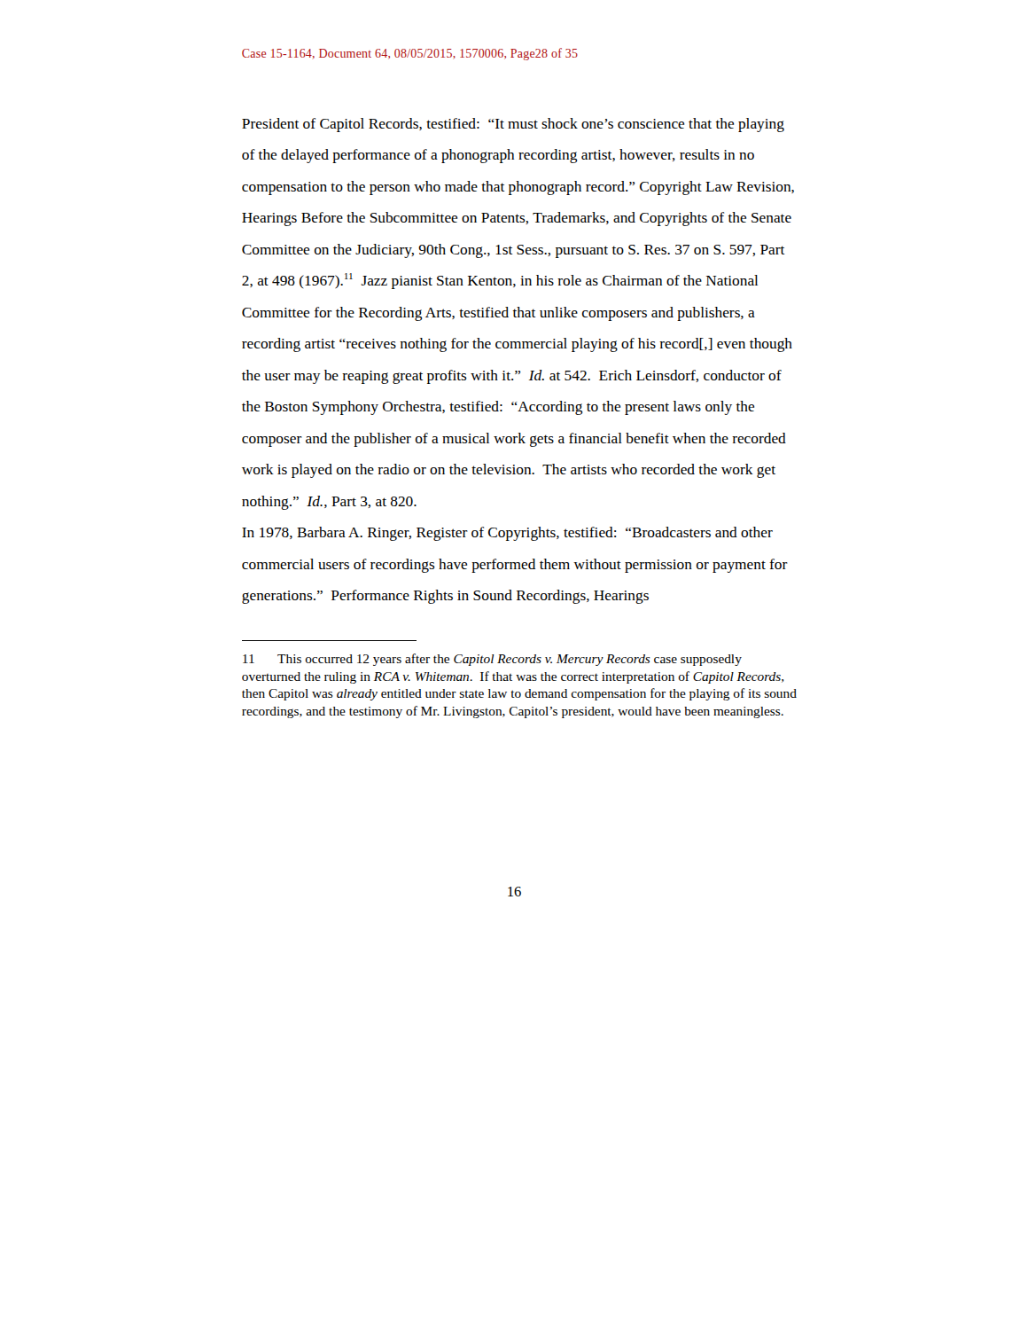Case 15-1164, Document 64, 08/05/2015, 1570006, Page28 of 35
President of Capitol Records, testified: “It must shock one’s conscience that the playing of the delayed performance of a phonograph recording artist, however, results in no compensation to the person who made that phonograph record.” Copyright Law Revision, Hearings Before the Subcommittee on Patents, Trademarks, and Copyrights of the Senate Committee on the Judiciary, 90th Cong., 1st Sess., pursuant to S. Res. 37 on S. 597, Part 2, at 498 (1967).11 Jazz pianist Stan Kenton, in his role as Chairman of the National Committee for the Recording Arts, testified that unlike composers and publishers, a recording artist “receives nothing for the commercial playing of his record[,] even though the user may be reaping great profits with it.” Id. at 542. Erich Leinsdorf, conductor of the Boston Symphony Orchestra, testified: “According to the present laws only the composer and the publisher of a musical work gets a financial benefit when the recorded work is played on the radio or on the television. The artists who recorded the work get nothing.” Id., Part 3, at 820.
In 1978, Barbara A. Ringer, Register of Copyrights, testified: “Broadcasters and other commercial users of recordings have performed them without permission or payment for generations.” Performance Rights in Sound Recordings, Hearings
11 This occurred 12 years after the Capitol Records v. Mercury Records case supposedly overturned the ruling in RCA v. Whiteman. If that was the correct interpretation of Capitol Records, then Capitol was already entitled under state law to demand compensation for the playing of its sound recordings, and the testimony of Mr. Livingston, Capitol’s president, would have been meaningless.
16